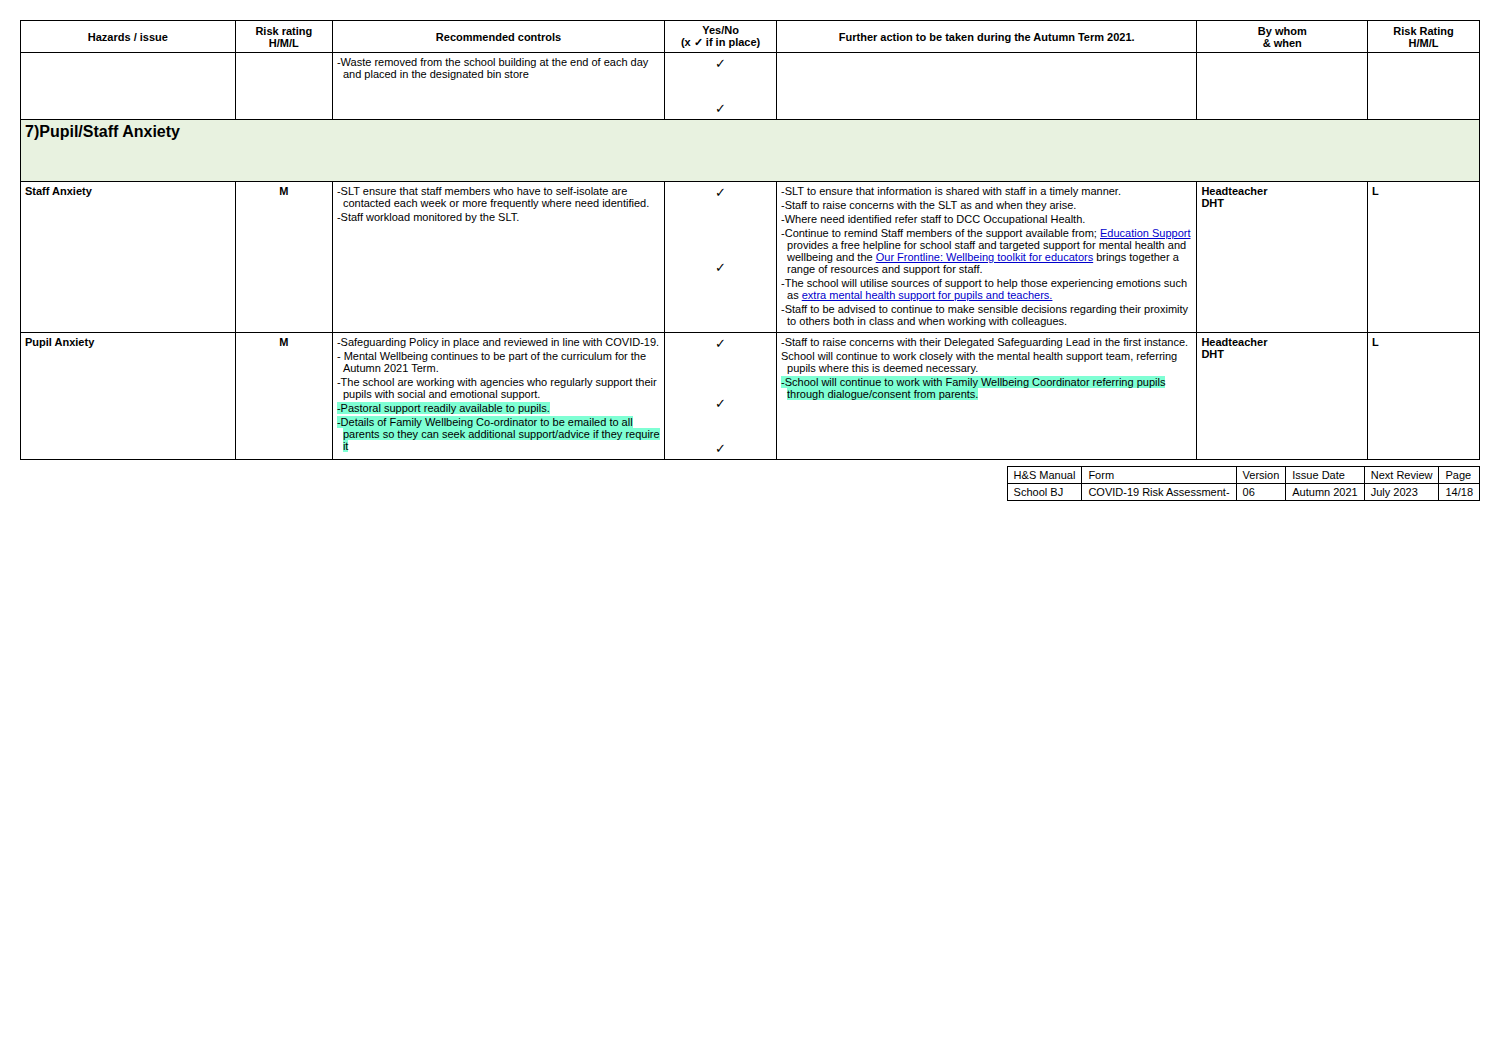| Hazards / issue | Risk rating H/M/L | Recommended controls | Yes/No (x ✓ if in place) | Further action to be taken during the Autumn Term 2021. | By whom & when | Risk Rating H/M/L |
| --- | --- | --- | --- | --- | --- | --- |
| | | -Waste removed from the school building at the end of each day and placed in the designated bin store | ✓ ✓ | | | |
| 7)Pupil/Staff Anxiety |
| Staff Anxiety | M | -SLT ensure that staff members who have to self-isolate are contacted each week or more frequently where need identified. -Staff workload monitored by the SLT. | ✓ ✓ | -SLT to ensure that information is shared with staff in a timely manner. -Staff to raise concerns with the SLT as and when they arise. -Where need identified refer staff to DCC Occupational Health. -Continue to remind Staff members of the support available from; Education Support provides a free helpline for school staff and targeted support for mental health and wellbeing and the Our Frontline: Wellbeing toolkit for educators brings together a range of resources and support for staff. -The school will utilise sources of support to help those experiencing emotions such as extra mental health support for pupils and teachers. -Staff to be advised to continue to make sensible decisions regarding their proximity to others both in class and when working with colleagues. | Headteacher DHT | L |
| Pupil Anxiety | M | -Safeguarding Policy in place and reviewed in line with COVID-19. - Mental Wellbeing continues to be part of the curriculum for the Autumn 2021 Term. -The school are working with agencies who regularly support their pupils with social and emotional support. -Pastoral support readily available to pupils. -Details of Family Wellbeing Co-ordinator to be emailed to all parents so they can seek additional support/advice if they require it | ✓ ✓ ✓ | -Staff to raise concerns with their Delegated Safeguarding Lead in the first instance. School will continue to work closely with the mental health support team, referring pupils where this is deemed necessary. -School will continue to work with Family Wellbeing Coordinator referring pupils through dialogue/consent from parents. | Headteacher DHT | L |
| H&S Manual | Form | Version | Issue Date | Next Review | Page |
| School BJ | COVID-19 Risk Assessment- | 06 | Autumn 2021 | July 2023 | 14/18 |